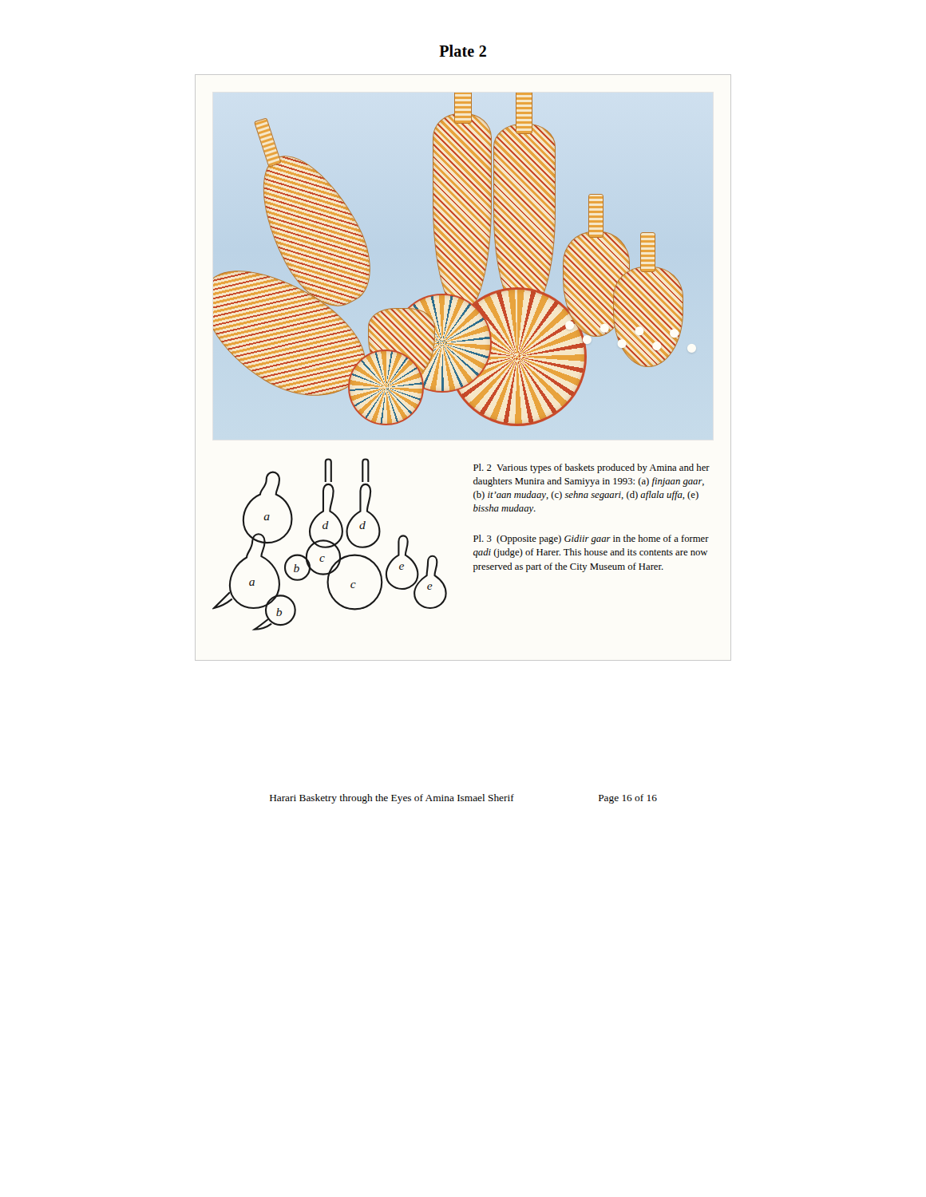Plate 2
a a b b c c d d e e
Pl. 2 Various types of baskets produced by Amina and her daughters Munira and Samiyya in 1993: (a) finjaan gaar, (b) it’aan mudaay, (c) sehna segaari, (d) aflala uffa, (e) bissha mudaay.
Pl. 3 (Opposite page) Gidiir gaar in the home of a former qadi (judge) of Harer. This house and its contents are now preserved as part of the City Museum of Harer.
Harari Basketry through the Eyes of Amina Ismael Sherif Page 16 of 16